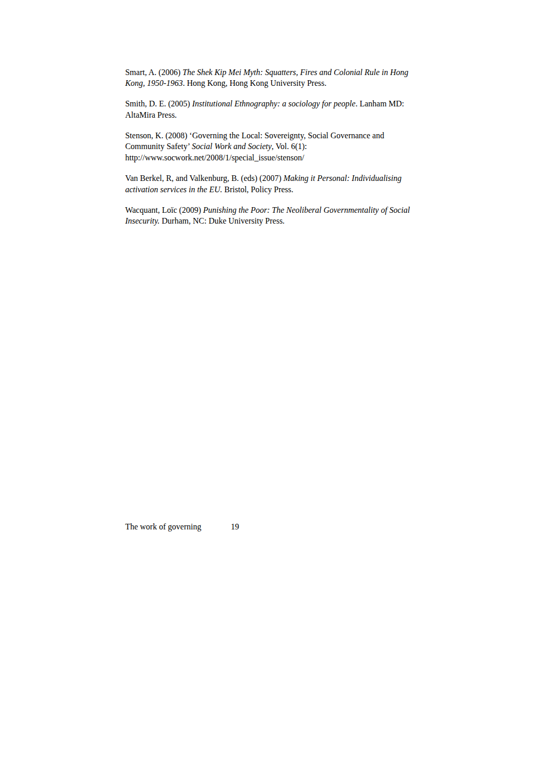Smart, A. (2006) The Shek Kip Mei Myth: Squatters, Fires and Colonial Rule in Hong Kong, 1950-1963. Hong Kong, Hong Kong University Press.
Smith, D. E. (2005) Institutional Ethnography: a sociology for people. Lanham MD: AltaMira Press.
Stenson, K. (2008) ‘Governing the Local: Sovereignty, Social Governance and Community Safety’ Social Work and Society, Vol. 6(1): http://www.socwork.net/2008/1/special_issue/stenson/
Van Berkel, R, and Valkenburg, B. (eds) (2007) Making it Personal: Individualising activation services in the EU. Bristol, Policy Press.
Wacquant, Loïc (2009) Punishing the Poor: The Neoliberal Governmentality of Social Insecurity. Durham, NC: Duke University Press.
The work of governing 19